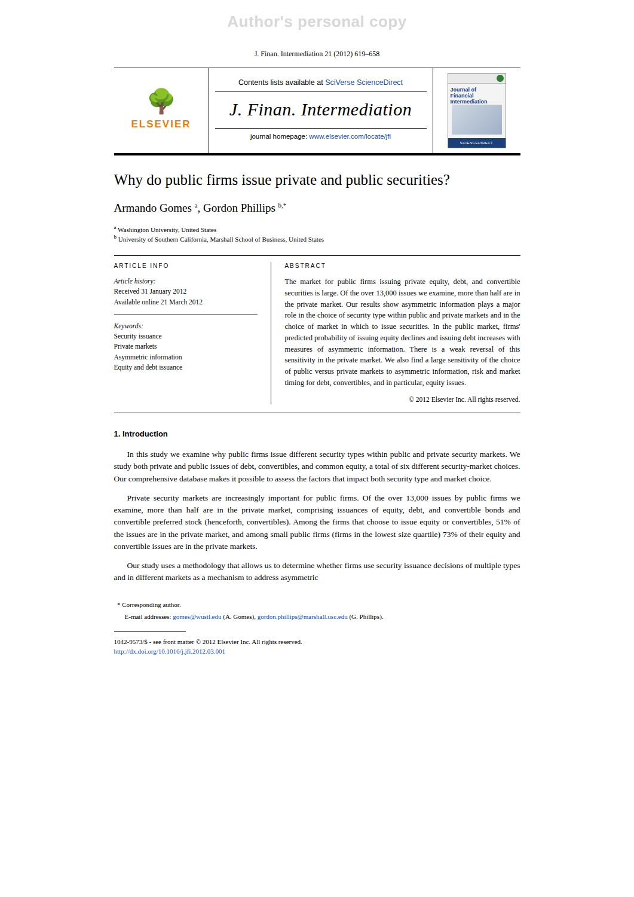Author's personal copy
J. Finan. Intermediation 21 (2012) 619–658
🌳
ELSEVIER
Contents lists available at SciVerse ScienceDirect
J. Finan. Intermediation
journal homepage: www.elsevier.com/locate/jfi
Journal of
Financial
Intermediation
SCIENCEDIRECT
Why do public firms issue private and public securities?
Armando Gomes a, Gordon Phillips b,*
a Washington University, United States
b University of Southern California, Marshall School of Business, United States
Article info
Article history:
Received 31 January 2012
Available online 21 March 2012
Keywords:
Security issuance
Private markets
Asymmetric information
Equity and debt issuance
Abstract
The market for public firms issuing private equity, debt, and convertible securities is large. Of the over 13,000 issues we examine, more than half are in the private market. Our results show asymmetric information plays a major role in the choice of security type within public and private markets and in the choice of market in which to issue securities. In the public market, firms' predicted probability of issuing equity declines and issuing debt increases with measures of asymmetric information. There is a weak reversal of this sensitivity in the private market. We also find a large sensitivity of the choice of public versus private markets to asymmetric information, risk and market timing for debt, convertibles, and in particular, equity issues.
© 2012 Elsevier Inc. All rights reserved.
1. Introduction
In this study we examine why public firms issue different security types within public and private security markets. We study both private and public issues of debt, convertibles, and common equity, a total of six different security-market choices. Our comprehensive database makes it possible to assess the factors that impact both security type and market choice.
Private security markets are increasingly important for public firms. Of the over 13,000 issues by public firms we examine, more than half are in the private market, comprising issuances of equity, debt, and convertible bonds and convertible preferred stock (henceforth, convertibles). Among the firms that choose to issue equity or convertibles, 51% of the issues are in the private market, and among small public firms (firms in the lowest size quartile) 73% of their equity and convertible issues are in the private markets.
Our study uses a methodology that allows us to determine whether firms use security issuance decisions of multiple types and in different markets as a mechanism to address asymmetric
* Corresponding author.
E-mail addresses: gomes@wustl.edu (A. Gomes), gordon.phillips@marshall.usc.edu (G. Phillips).
1042-9573/$ - see front matter © 2012 Elsevier Inc. All rights reserved.
http://dx.doi.org/10.1016/j.jfi.2012.03.001